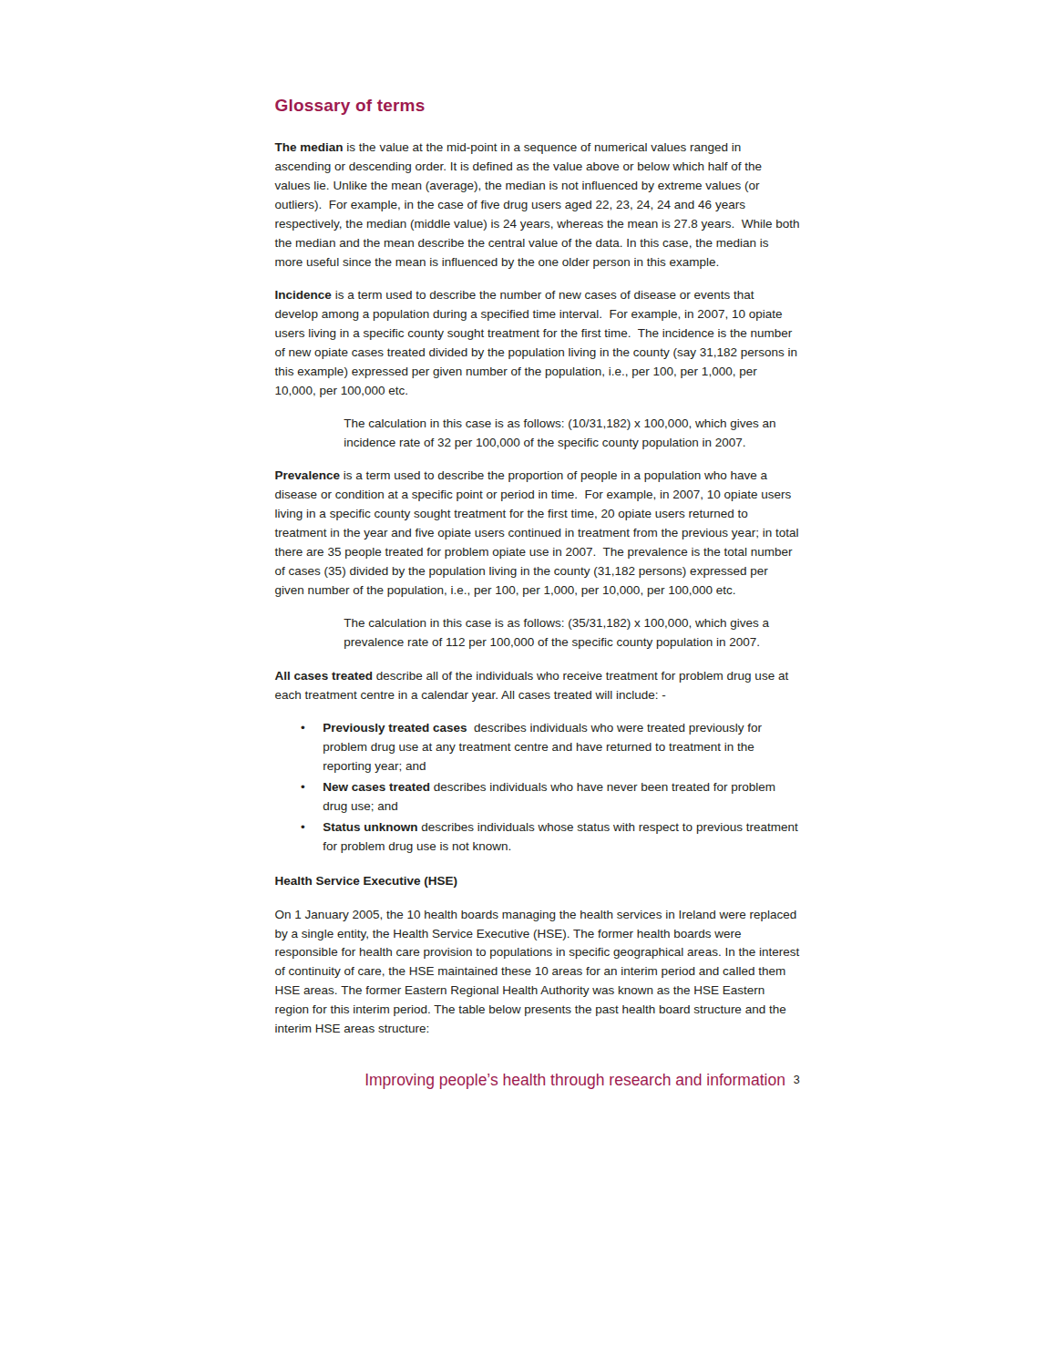Glossary of terms
The median is the value at the mid-point in a sequence of numerical values ranged in ascending or descending order. It is defined as the value above or below which half of the values lie. Unlike the mean (average), the median is not influenced by extreme values (or outliers). For example, in the case of five drug users aged 22, 23, 24, 24 and 46 years respectively, the median (middle value) is 24 years, whereas the mean is 27.8 years. While both the median and the mean describe the central value of the data. In this case, the median is more useful since the mean is influenced by the one older person in this example.
Incidence is a term used to describe the number of new cases of disease or events that develop among a population during a specified time interval. For example, in 2007, 10 opiate users living in a specific county sought treatment for the first time. The incidence is the number of new opiate cases treated divided by the population living in the county (say 31,182 persons in this example) expressed per given number of the population, i.e., per 100, per 1,000, per 10,000, per 100,000 etc.
The calculation in this case is as follows: (10/31,182) x 100,000, which gives an incidence rate of 32 per 100,000 of the specific county population in 2007.
Prevalence is a term used to describe the proportion of people in a population who have a disease or condition at a specific point or period in time. For example, in 2007, 10 opiate users living in a specific county sought treatment for the first time, 20 opiate users returned to treatment in the year and five opiate users continued in treatment from the previous year; in total there are 35 people treated for problem opiate use in 2007. The prevalence is the total number of cases (35) divided by the population living in the county (31,182 persons) expressed per given number of the population, i.e., per 100, per 1,000, per 10,000, per 100,000 etc.
The calculation in this case is as follows: (35/31,182) x 100,000, which gives a prevalence rate of 112 per 100,000 of the specific county population in 2007.
All cases treated describe all of the individuals who receive treatment for problem drug use at each treatment centre in a calendar year. All cases treated will include: -
Previously treated cases describes individuals who were treated previously for problem drug use at any treatment centre and have returned to treatment in the reporting year; and
New cases treated describes individuals who have never been treated for problem drug use; and
Status unknown describes individuals whose status with respect to previous treatment for problem drug use is not known.
Health Service Executive (HSE)
On 1 January 2005, the 10 health boards managing the health services in Ireland were replaced by a single entity, the Health Service Executive (HSE). The former health boards were responsible for health care provision to populations in specific geographical areas. In the interest of continuity of care, the HSE maintained these 10 areas for an interim period and called them HSE areas. The former Eastern Regional Health Authority was known as the HSE Eastern region for this interim period. The table below presents the past health board structure and the interim HSE areas structure:
Improving people’s health through research and information 3